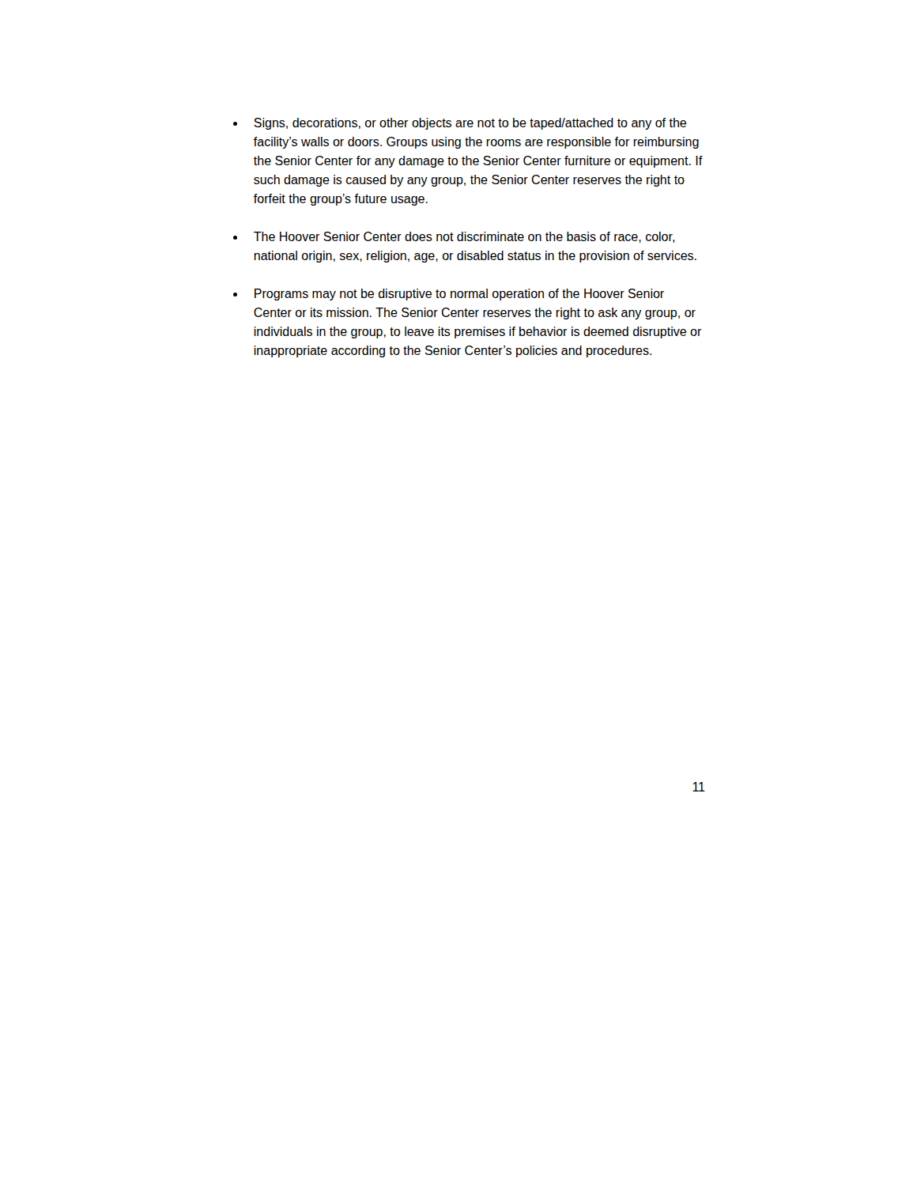Signs, decorations, or other objects are not to be taped/attached to any of the facility’s walls or doors. Groups using the rooms are responsible for reimbursing the Senior Center for any damage to the Senior Center furniture or equipment. If such damage is caused by any group, the Senior Center reserves the right to forfeit the group’s future usage.
The Hoover Senior Center does not discriminate on the basis of race, color, national origin, sex, religion, age, or disabled status in the provision of services.
Programs may not be disruptive to normal operation of the Hoover Senior Center or its mission. The Senior Center reserves the right to ask any group, or individuals in the group, to leave its premises if behavior is deemed disruptive or inappropriate according to the Senior Center’s policies and procedures.
11